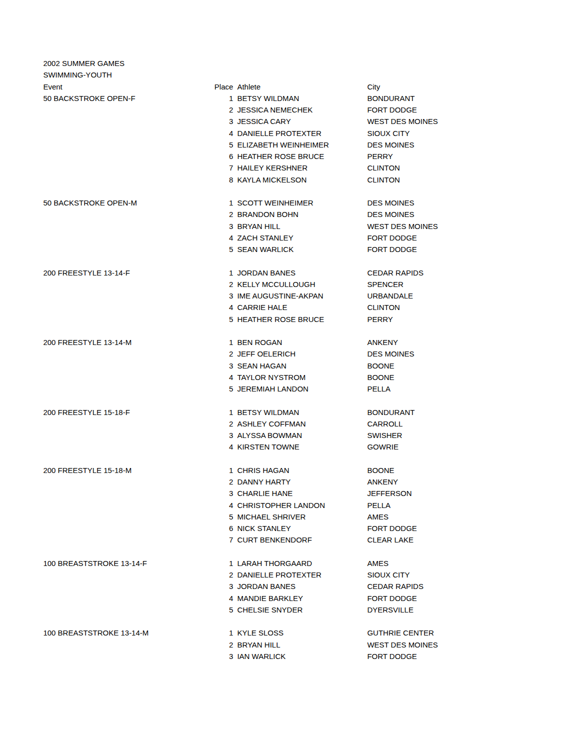| 2002 SUMMER GAMES | | | |
| SWIMMING-YOUTH | | | |
| Event | Place | Athlete | City |
| 50 BACKSTROKE OPEN-F | 1 | BETSY WILDMAN | BONDURANT |
| | 2 | JESSICA NEMECHEK | FORT DODGE |
| | 3 | JESSICA CARY | WEST DES MOINES |
| | 4 | DANIELLE PROTEXTER | SIOUX CITY |
| | 5 | ELIZABETH WEINHEIMER | DES MOINES |
| | 6 | HEATHER ROSE BRUCE | PERRY |
| | 7 | HAILEY KERSHNER | CLINTON |
| | 8 | KAYLA MICKELSON | CLINTON |
| 50 BACKSTROKE OPEN-M | 1 | SCOTT WEINHEIMER | DES MOINES |
| | 2 | BRANDON BOHN | DES MOINES |
| | 3 | BRYAN HILL | WEST DES MOINES |
| | 4 | ZACH STANLEY | FORT DODGE |
| | 5 | SEAN WARLICK | FORT DODGE |
| 200 FREESTYLE 13-14-F | 1 | JORDAN BANES | CEDAR RAPIDS |
| | 2 | KELLY MCCULLOUGH | SPENCER |
| | 3 | IME AUGUSTINE-AKPAN | URBANDALE |
| | 4 | CARRIE HALE | CLINTON |
| | 5 | HEATHER ROSE BRUCE | PERRY |
| 200 FREESTYLE 13-14-M | 1 | BEN ROGAN | ANKENY |
| | 2 | JEFF OELERICH | DES MOINES |
| | 3 | SEAN HAGAN | BOONE |
| | 4 | TAYLOR NYSTROM | BOONE |
| | 5 | JEREMIAH LANDON | PELLA |
| 200 FREESTYLE 15-18-F | 1 | BETSY WILDMAN | BONDURANT |
| | 2 | ASHLEY COFFMAN | CARROLL |
| | 3 | ALYSSA BOWMAN | SWISHER |
| | 4 | KIRSTEN TOWNE | GOWRIE |
| 200 FREESTYLE 15-18-M | 1 | CHRIS HAGAN | BOONE |
| | 2 | DANNY HARTY | ANKENY |
| | 3 | CHARLIE HANE | JEFFERSON |
| | 4 | CHRISTOPHER LANDON | PELLA |
| | 5 | MICHAEL SHRIVER | AMES |
| | 6 | NICK STANLEY | FORT DODGE |
| | 7 | CURT BENKENDORF | CLEAR LAKE |
| 100 BREASTSTROKE 13-14-F | 1 | LARAH THORGAARD | AMES |
| | 2 | DANIELLE PROTEXTER | SIOUX CITY |
| | 3 | JORDAN BANES | CEDAR RAPIDS |
| | 4 | MANDIE BARKLEY | FORT DODGE |
| | 5 | CHELSIE SNYDER | DYERSVILLE |
| 100 BREASTSTROKE 13-14-M | 1 | KYLE SLOSS | GUTHRIE CENTER |
| | 2 | BRYAN HILL | WEST DES MOINES |
| | 3 | IAN WARLICK | FORT DODGE |